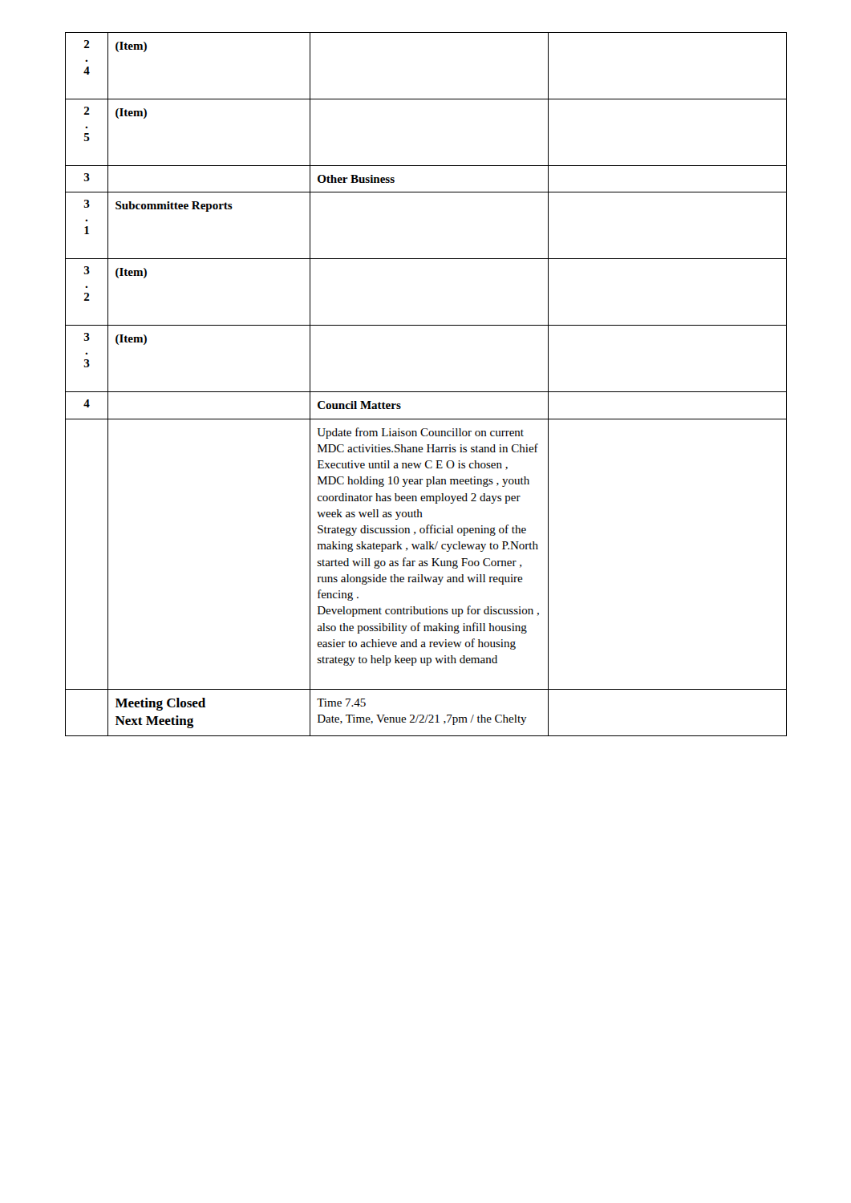| 2 . 4 | (Item) | | |
| 2 . 5 | (Item) | | |
| 3 | | Other Business | |
| 3 . 1 | Subcommittee Reports | | |
| 3 . 2 | (Item) | | |
| 3 . 3 | (Item) | | |
| 4 | | Council Matters | |
| | | Update from Liaison Councillor on current MDC activities.Shane Harris is stand in Chief Executive until a new C E O is chosen , MDC holding 10 year plan meetings , youth coordinator has been employed 2 days per week as well as youth Strategy discussion , official opening of the making skatepark , walk/ cycleway to P.North started will go as far as Kung Foo Corner , runs alongside the railway and will require fencing . Development contributions up for discussion , also the possibility of making infill housing easier to achieve and a review of housing strategy to help keep up with demand | |
| | Meeting Closed Next Meeting | Time 7.45 Date, Time, Venue 2/2/21 ,7pm / the Chelty | |